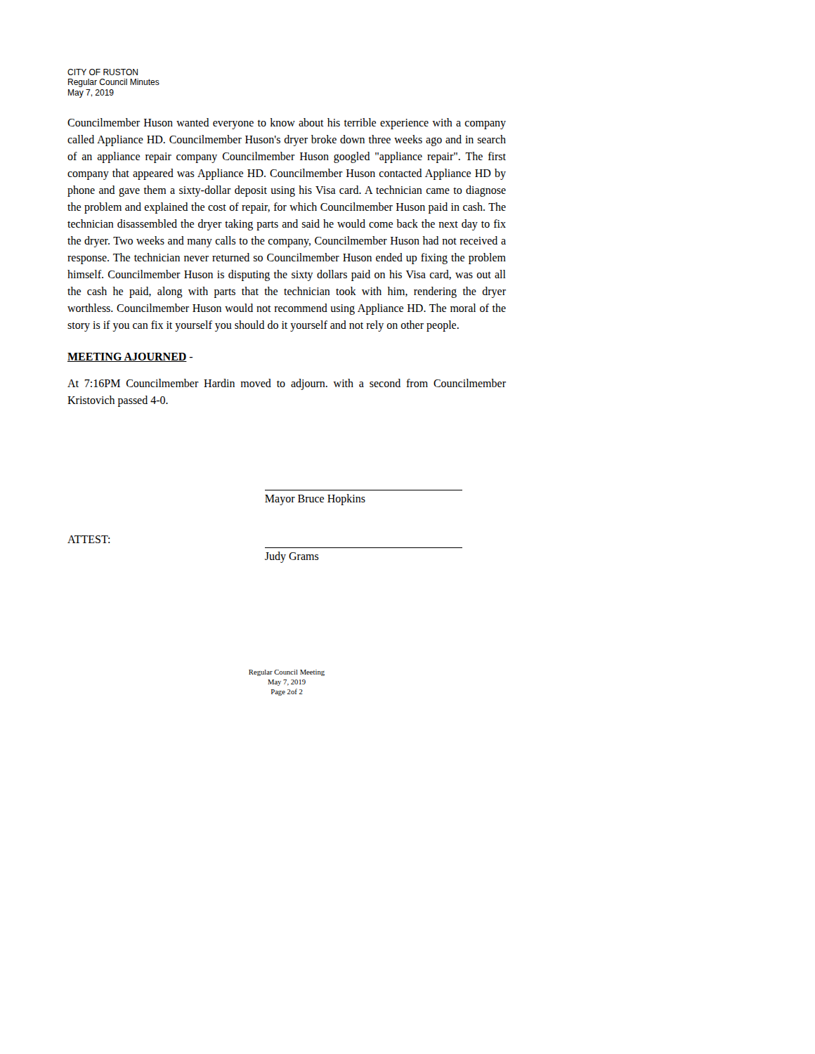CITY OF RUSTON
Regular Council Minutes
May 7, 2019
Councilmember Huson wanted everyone to know about his terrible experience with a company called Appliance HD. Councilmember Huson's dryer broke down three weeks ago and in search of an appliance repair company Councilmember Huson googled "appliance repair". The first company that appeared was Appliance HD. Councilmember Huson contacted Appliance HD by phone and gave them a sixty-dollar deposit using his Visa card. A technician came to diagnose the problem and explained the cost of repair, for which Councilmember Huson paid in cash. The technician disassembled the dryer taking parts and said he would come back the next day to fix the dryer. Two weeks and many calls to the company, Councilmember Huson had not received a response. The technician never returned so Councilmember Huson ended up fixing the problem himself. Councilmember Huson is disputing the sixty dollars paid on his Visa card, was out all the cash he paid, along with parts that the technician took with him, rendering the dryer worthless. Councilmember Huson would not recommend using Appliance HD. The moral of the story is if you can fix it yourself you should do it yourself and not rely on other people.
MEETING AJOURNED
-
At 7:16PM Councilmember Hardin moved to adjourn. with a second from Councilmember Kristovich passed 4-0.
Mayor Bruce Hopkins
ATTEST:
Judy Grams
Regular Council Meeting
May 7, 2019
Page 2of 2